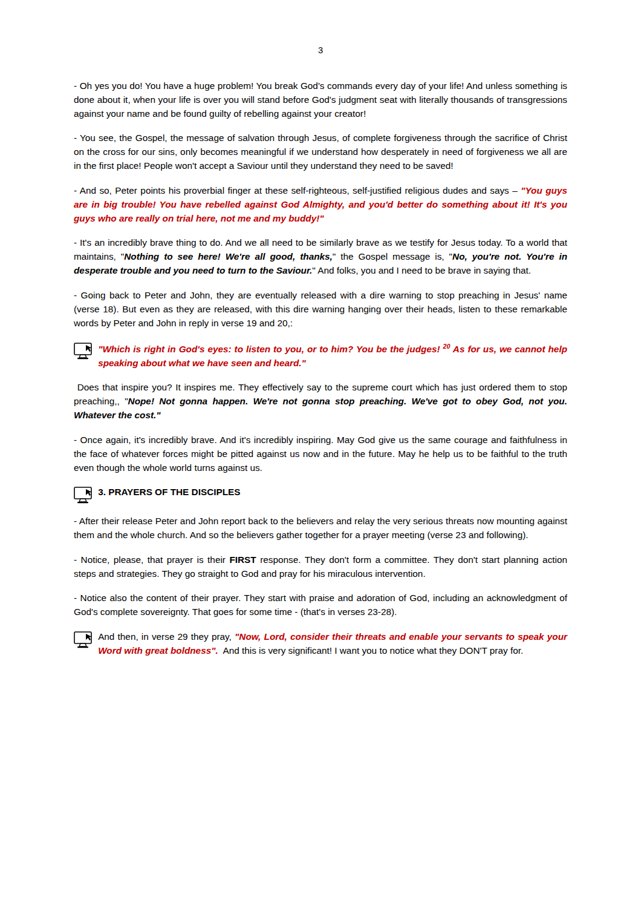3
- Oh yes you do! You have a huge problem! You break God's commands every day of your life! And unless something is done about it, when your life is over you will stand before God's judgment seat with literally thousands of transgressions against your name and be found guilty of rebelling against your creator!
- You see, the Gospel, the message of salvation through Jesus, of complete forgiveness through the sacrifice of Christ on the cross for our sins, only becomes meaningful if we understand how desperately in need of forgiveness we all are in the first place! People won't accept a Saviour until they understand they need to be saved!
- And so, Peter points his proverbial finger at these self-righteous, self-justified religious dudes and says – "You guys are in big trouble! You have rebelled against God Almighty, and you'd better do something about it! It's you guys who are really on trial here, not me and my buddy!"
- It's an incredibly brave thing to do. And we all need to be similarly brave as we testify for Jesus today. To a world that maintains, "Nothing to see here! We're all good, thanks," the Gospel message is, "No, you're not. You're in desperate trouble and you need to turn to the Saviour." And folks, you and I need to be brave in saying that.
- Going back to Peter and John, they are eventually released with a dire warning to stop preaching in Jesus' name (verse 18). But even as they are released, with this dire warning hanging over their heads, listen to these remarkable words by Peter and John in reply in verse 19 and 20,:
"Which is right in God's eyes: to listen to you, or to him? You be the judges! 20 As for us, we cannot help speaking about what we have seen and heard."
Does that inspire you? It inspires me. They effectively say to the supreme court which has just ordered them to stop preaching,, "Nope! Not gonna happen. We're not gonna stop preaching. We've got to obey God, not you. Whatever the cost."
- Once again, it's incredibly brave. And it's incredibly inspiring. May God give us the same courage and faithfulness in the face of whatever forces might be pitted against us now and in the future. May he help us to be faithful to the truth even though the whole world turns against us.
3. PRAYERS OF THE DISCIPLES
- After their release Peter and John report back to the believers and relay the very serious threats now mounting against them and the whole church. And so the believers gather together for a prayer meeting (verse 23 and following).
- Notice, please, that prayer is their FIRST response. They don't form a committee. They don't start planning action steps and strategies. They go straight to God and pray for his miraculous intervention.
- Notice also the content of their prayer. They start with praise and adoration of God, including an acknowledgment of God's complete sovereignty. That goes for some time - (that's in verses 23-28).
And then, in verse 29 they pray, "Now, Lord, consider their threats and enable your servants to speak your Word with great boldness". And this is very significant! I want you to notice what they DON'T pray for.